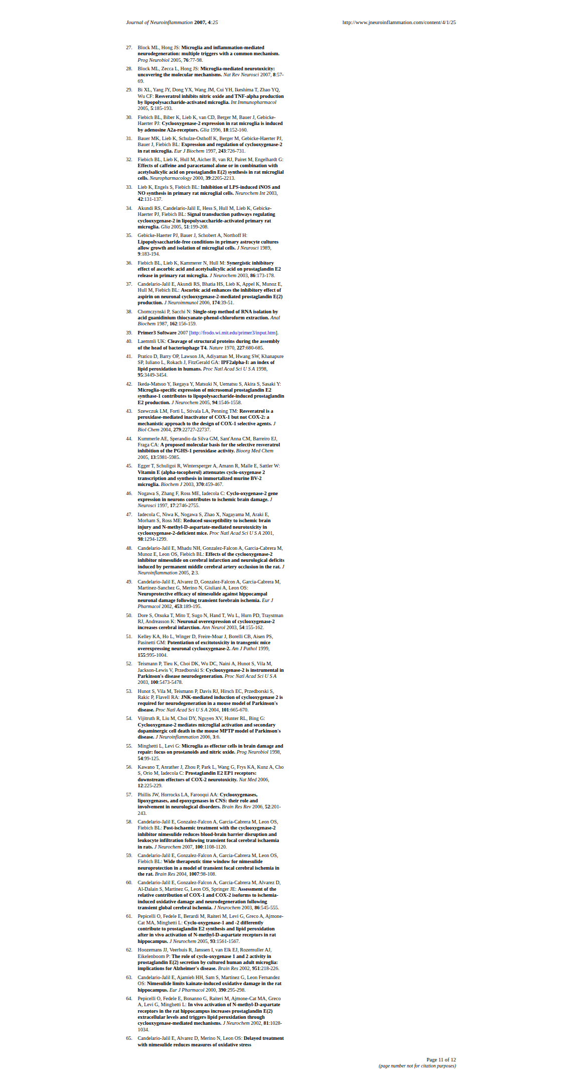Journal of Neuroinflammation 2007, 4:25
http://www.jneuroinflammation.com/content/4/1/25
Block ML, Hong JS: Microglia and inflammation-mediated neurodegeneration: multiple triggers with a common mechanism. Prog Neurobiol 2005, 76:77-98.
Block ML, Zecca L, Hong JS: Microglia-mediated neurotoxicity: uncovering the molecular mechanisms. Nat Rev Neurosci 2007, 8:57-69.
Bi XL, Yang JY, Dong YX, Wang JM, Cui YH, Ikeshima T, Zhao YQ, Wu CF: Resveratrol inhibits nitric oxide and TNF-alpha production by lipopolysaccharide-activated microglia. Int Immunopharmacol 2005, 5:185-193.
Fiebich BL, Biber K, Lieb K, van CD, Berger M, Bauer J, Gebicke-Haerter PJ: Cyclooxygenase-2 expression in rat microglia is induced by adenosine A2a-receptors. Glia 1996, 18:152-160.
Bauer MK, Lieb K, Schulze-Osthoff K, Berger M, Gebicke-Haerter PJ, Bauer J, Fiebich BL: Expression and regulation of cyclooxygenase-2 in rat microglia. Eur J Biochem 1997, 243:726-731.
Fiebich BL, Lieb K, Hull M, Aicher B, van RJ, Pairet M, Engelhardt G: Effects of caffeine and paracetamol alone or in combination with acetylsalicylic acid on prostaglandin E(2) synthesis in rat microglial cells. Neuropharmacology 2000, 39:2205-2213.
Lieb K, Engels S, Fiebich BL: Inhibition of LPS-induced iNOS and NO synthesis in primary rat microglial cells. Neurochem Int 2003, 42:131-137.
Akundi RS, Candelario-Jalil E, Hess S, Hull M, Lieb K, Gebicke-Haerter PJ, Fiebich BL: Signal transduction pathways regulating cyclooxygenase-2 in lipopolysaccharide-activated primary rat microglia. Glia 2005, 51:199-208.
Gebicke-Haerter PJ, Bauer J, Schobert A, Northoff H: Lipopolysaccharide-free conditions in primary astrocyte cultures allow growth and isolation of microglial cells. J Neurosci 1989, 9:183-194.
Fiebich BL, Lieb K, Kammerer N, Hull M: Synergistic inhibitory effect of ascorbic acid and acetylsalicylic acid on prostaglandin E2 release in primary rat microglia. J Neurochem 2003, 86:173-178.
Candelario-Jalil E, Akundi RS, Bhatia HS, Lieb K, Appel K, Munoz E, Hull M, Fiebich BL: Ascorbic acid enhances the inhibitory effect of aspirin on neuronal cyclooxygenase-2-mediated prostaglandin E(2) production. J Neuroimmunol 2006, 174:39-51.
Chomczynski P, Sacchi N: Single-step method of RNA isolation by acid guanidinium thiocyanate-phenol-chloroform extraction. Anal Biochem 1987, 162:156-159.
Primer3 Software 2007 [http://frodo.wi.mit.edu/primer3/input.htm].
Laemmli UK: Cleavage of structural proteins during the assembly of the head of bacteriophage T4. Nature 1970, 227:680-685.
Pratico D, Barry OP, Lawson JA, Adiyaman M, Hwang SW, Khanapure SP, Iuliano L, Rokach J, FitzGerald GA: IPF2alpha-I: an index of lipid peroxidation in humans. Proc Natl Acad Sci U S A 1998, 95:3449-3454.
Ikeda-Matsuo Y, Ikegaya Y, Matsuki N, Uematsu S, Akira S, Sasaki Y: Microglia-specific expression of microsomal prostaglandin E2 synthase-1 contributes to lipopolysaccharide-induced prostaglandin E2 production. J Neurochem 2005, 94:1546-1558.
Szewczuk LM, Forti L, Stivala LA, Penning TM: Resveratrol is a peroxidase-mediated inactivator of COX-1 but not COX-2: a mechanistic approach to the design of COX-1 selective agents. J Biol Chem 2004, 279:22727-22737.
Kummerle AE, Sperandio da Silva GM, Sant'Anna CM, Barreiro EJ, Fraga CA: A proposed molecular basis for the selective resveratrol inhibition of the PGHS-1 peroxidase activity. Bioorg Med Chem 2005, 13:5981-5985.
Egger T, Schuligoi R, Wintersperger A, Amann R, Malle E, Sattler W: Vitamin E (alpha-tocopherol) attenuates cyclo-oxygenase 2 transcription and synthesis in immortalized murine BV-2 microglia. Biochem J 2003, 370:459-467.
Nogawa S, Zhang F, Ross ME, Iadecola C: Cyclo-oxygenase-2 gene expression in neurons contributes to ischemic brain damage. J Neurosci 1997, 17:2746-2755.
Iadecola C, Niwa K, Nogawa S, Zhao X, Nagayama M, Araki E, Morham S, Ross ME: Reduced susceptibility to ischemic brain injury and N-methyl-D-aspartate-mediated neurotoxicity in cyclooxygenase-2-deficient mice. Proc Natl Acad Sci U S A 2001, 98:1294-1299.
Candelario-Jalil E, Mhadu NH, Gonzalez-Falcon A, Garcia-Cabrera M, Munoz E, Leon OS, Fiebich BL: Effects of the cyclooxygenase-2 inhibitor nimesulide on cerebral infarction and neurological deficits induced by permanent middle cerebral artery occlusion in the rat. J Neuroinflammation 2005, 2:3.
Candelario-Jalil E, Alvarez D, Gonzalez-Falcon A, Garcia-Cabrera M, Martinez-Sanchez G, Merino N, Giuliani A, Leon OS: Neuroprotective efficacy of nimesulide against hippocampal neuronal damage following transient forebrain ischemia. Eur J Pharmacol 2002, 453:189-195.
Dore S, Otsuka T, Mito T, Sugo N, Hand T, Wu L, Hurn PD, Traystman RJ, Andreasson K: Neuronal overexpression of cyclooxygenase-2 increases cerebral infarction. Ann Neurol 2003, 54:155-162.
Kelley KA, Ho L, Winger D, Freire-Moar J, Borelli CB, Aisen PS, Pasinetti GM: Potentiation of excitotoxicity in transgenic mice overexpressing neuronal cyclooxygenase-2. Am J Pathol 1999, 155:995-1004.
Teismann P, Tieu K, Choi DK, Wu DC, Naini A, Hunot S, Vila M, Jackson-Lewis V, Przedborski S: Cyclooxygenase-2 is instrumental in Parkinson's disease neurodegeneration. Proc Natl Acad Sci U S A 2003, 100:5473-5478.
Hunot S, Vila M, Teismann P, Davis RJ, Hirsch EC, Przedborski S, Rakic P, Flavell RA: JNK-mediated induction of cyclooxygenase 2 is required for neurodegeneration in a mouse model of Parkinson's disease. Proc Natl Acad Sci U S A 2004, 101:665-670.
Vijitruth R, Liu M, Choi DY, Nguyen XV, Hunter RL, Bing G: Cyclooxygenase-2 mediates microglial activation and secondary dopaminergic cell death in the mouse MPTP model of Parkinson's disease. J Neuroinflammation 2006, 3:6.
Minghetti L, Levi G: Microglia as effector cells in brain damage and repair: focus on prostanoids and nitric oxide. Prog Neurobiol 1998, 54:99-125.
Kawano T, Anrather J, Zhou P, Park L, Wang G, Frys KA, Kunz A, Cho S, Orio M, Iadecola C: Prostaglandin E2 EP1 receptors: downstream effectors of COX-2 neurotoxicity. Nat Med 2006, 12:225-229.
Phillis JW, Horrocks LA, Farooqui AA: Cyclooxygenases, lipoxygenases, and epoxygenases in CNS: their role and involvement in neurological disorders. Brain Res Rev 2006, 52:201-243.
Candelario-Jalil E, Gonzalez-Falcon A, Garcia-Cabrera M, Leon OS, Fiebich BL: Post-ischaemic treatment with the cyclooxygenase-2 inhibitor nimesulide reduces blood-brain barrier disruption and leukocyte infiltration following transient focal cerebral ischaemia in rats. J Neurochem 2007, 100:1108-1120.
Candelario-Jalil E, Gonzalez-Falcon A, Garcia-Cabrera M, Leon OS, Fiebich BL: Wide therapeutic time window for nimesulide neuroprotection in a model of transient focal cerebral ischemia in the rat. Brain Res 2004, 1007:98-108.
Candelario-Jalil E, Gonzalez-Falcon A, Garcia-Cabrera M, Alvarez D, Al-Dalain S, Martinez G, Leon OS, Springer JE: Assessment of the relative contribution of COX-1 and COX-2 isoforms to ischemia-induced oxidative damage and neurodegeneration following transient global cerebral ischemia. J Neurochem 2003, 86:545-555.
Pepicelli O, Fedele E, Berardi M, Raiteri M, Levi G, Greco A, Ajmone-Cat MA, Minghetti L: Cyclo-oxygenase-1 and -2 differently contribute to prostaglandin E2 synthesis and lipid peroxidation after in vivo activation of N-methyl-D-aspartate receptors in rat hippocampus. J Neurochem 2005, 93:1561-1567.
Hoozemans JJ, Veerhuis R, Janssen I, van Elk EJ, Rozemuller AJ, Eikelenboom P: The role of cyclo-oxygenase 1 and 2 activity in prostaglandin E(2) secretion by cultured human adult microglia: implications for Alzheimer's disease. Brain Res 2002, 951:218-226.
Candelario-Jalil E, Ajamieh HH, Sam S, Martinez G, Leon Fernandez OS: Nimesulide limits kainate-induced oxidative damage in the rat hippocampus. Eur J Pharmacol 2000, 390:295-298.
Pepicelli O, Fedele E, Bonanno G, Raiteri M, Ajmone-Cat MA, Greco A, Levi G, Minghetti L: In vivo activation of N-methyl-D-aspartate receptors in the rat hippocampus increases prostaglandin E(2) extracellular levels and triggers lipid peroxidation through cyclooxygenase-mediated mechanisms. J Neurochem 2002, 81:1028-1034.
Candelario-Jalil E, Alvarez D, Merino N, Leon OS: Delayed treatment with nimesulide reduces measures of oxidative stress
Page 11 of 12
(page number not for citation purposes)